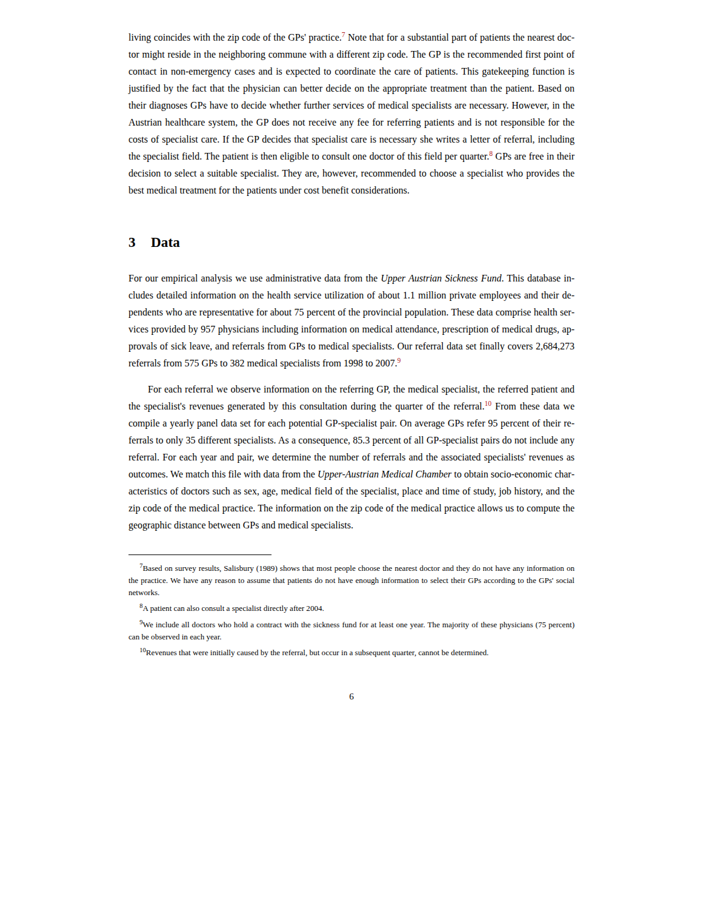living coincides with the zip code of the GPs' practice.7 Note that for a substantial part of patients the nearest doctor might reside in the neighboring commune with a different zip code. The GP is the recommended first point of contact in non-emergency cases and is expected to coordinate the care of patients. This gatekeeping function is justified by the fact that the physician can better decide on the appropriate treatment than the patient. Based on their diagnoses GPs have to decide whether further services of medical specialists are necessary. However, in the Austrian healthcare system, the GP does not receive any fee for referring patients and is not responsible for the costs of specialist care. If the GP decides that specialist care is necessary she writes a letter of referral, including the specialist field. The patient is then eligible to consult one doctor of this field per quarter.8 GPs are free in their decision to select a suitable specialist. They are, however, recommended to choose a specialist who provides the best medical treatment for the patients under cost benefit considerations.
3 Data
For our empirical analysis we use administrative data from the Upper Austrian Sickness Fund. This database includes detailed information on the health service utilization of about 1.1 million private employees and their dependents who are representative for about 75 percent of the provincial population. These data comprise health services provided by 957 physicians including information on medical attendance, prescription of medical drugs, approvals of sick leave, and referrals from GPs to medical specialists. Our referral data set finally covers 2,684,273 referrals from 575 GPs to 382 medical specialists from 1998 to 2007.9
For each referral we observe information on the referring GP, the medical specialist, the referred patient and the specialist's revenues generated by this consultation during the quarter of the referral.10 From these data we compile a yearly panel data set for each potential GP-specialist pair. On average GPs refer 95 percent of their referrals to only 35 different specialists. As a consequence, 85.3 percent of all GP-specialist pairs do not include any referral. For each year and pair, we determine the number of referrals and the associated specialists' revenues as outcomes. We match this file with data from the Upper-Austrian Medical Chamber to obtain socio-economic characteristics of doctors such as sex, age, medical field of the specialist, place and time of study, job history, and the zip code of the medical practice. The information on the zip code of the medical practice allows us to compute the geographic distance between GPs and medical specialists.
7 Based on survey results, Salisbury (1989) shows that most people choose the nearest doctor and they do not have any information on the practice. We have any reason to assume that patients do not have enough information to select their GPs according to the GPs' social networks.
8 A patient can also consult a specialist directly after 2004.
9 We include all doctors who hold a contract with the sickness fund for at least one year. The majority of these physicians (75 percent) can be observed in each year.
10 Revenues that were initially caused by the referral, but occur in a subsequent quarter, cannot be determined.
6